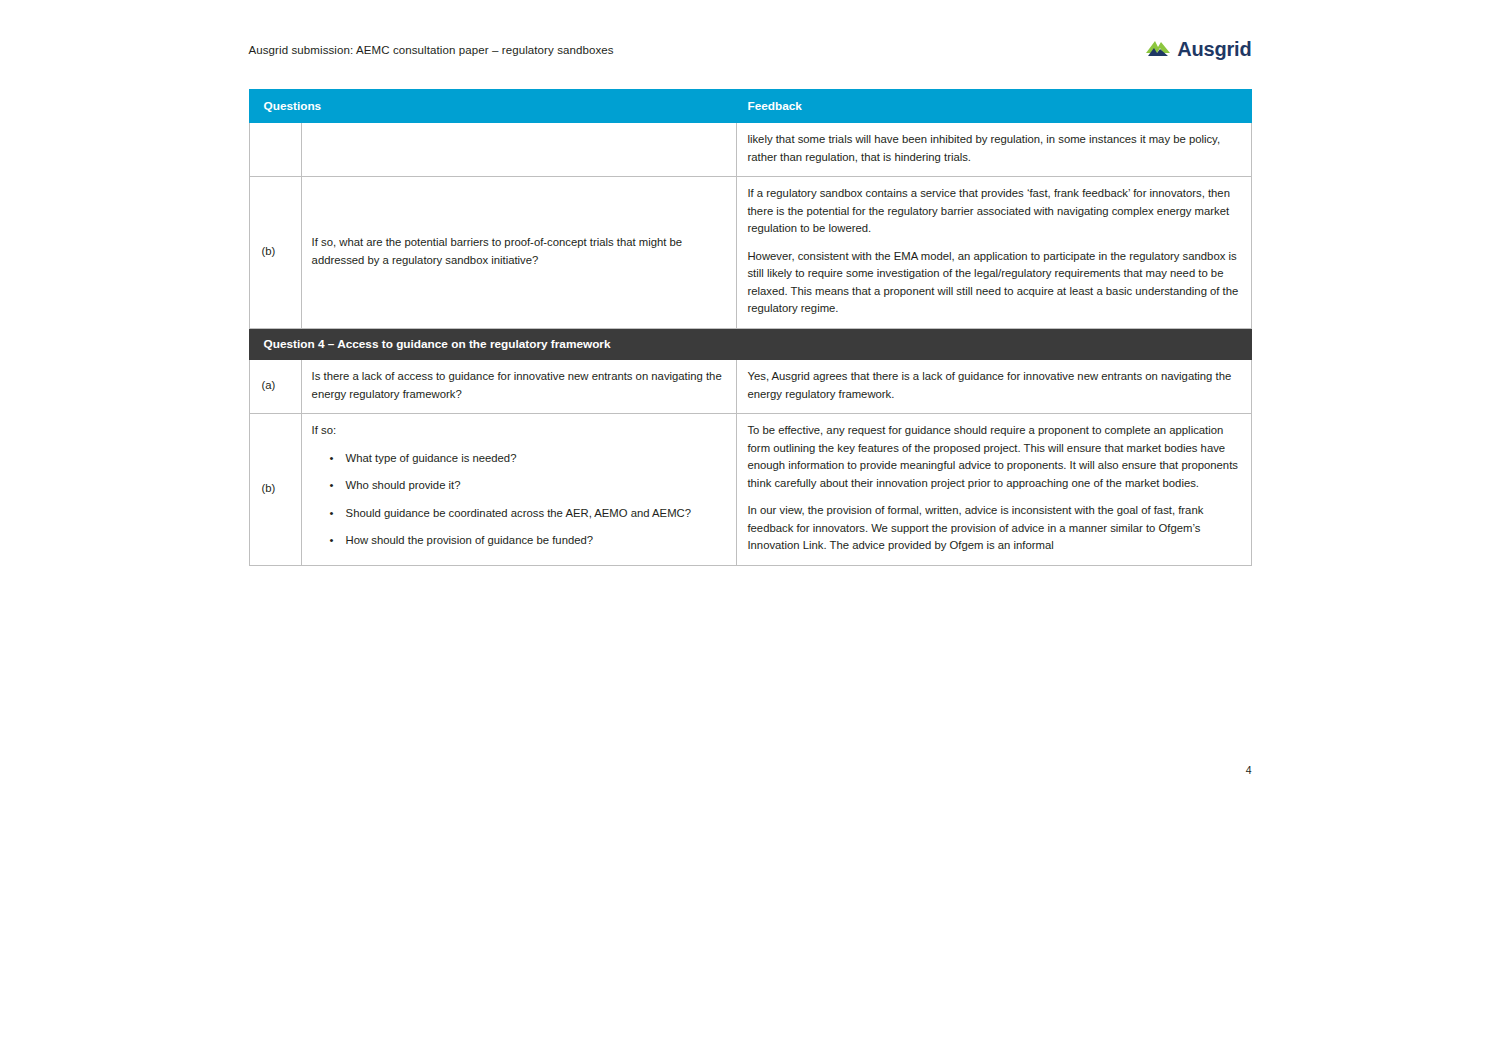Ausgrid submission: AEMC consultation paper – regulatory sandboxes
Ausgrid
| Questions | Feedback |
| --- | --- |
| | | likely that some trials will have been inhibited by regulation, in some instances it may be policy, rather than regulation, that is hindering trials. |
| (b) | If so, what are the potential barriers to proof-of-concept trials that might be addressed by a regulatory sandbox initiative? | If a regulatory sandbox contains a service that provides ‘fast, frank feedback’ for innovators, then there is the potential for the regulatory barrier associated with navigating complex energy market regulation to be lowered. However, consistent with the EMA model, an application to participate in the regulatory sandbox is still likely to require some investigation of the legal/regulatory requirements that may need to be relaxed. This means that a proponent will still need to acquire at least a basic understanding of the regulatory regime. |
| Question 4 – Access to guidance on the regulatory framework |
| (a) | Is there a lack of access to guidance for innovative new entrants on navigating the energy regulatory framework? | Yes, Ausgrid agrees that there is a lack of guidance for innovative new entrants on navigating the energy regulatory framework. |
| (b) | If so: What type of guidance is needed? Who should provide it? Should guidance be coordinated across the AER, AEMO and AEMC? How should the provision of guidance be funded? | To be effective, any request for guidance should require a proponent to complete an application form outlining the key features of the proposed project. This will ensure that market bodies have enough information to provide meaningful advice to proponents. It will also ensure that proponents think carefully about their innovation project prior to approaching one of the market bodies. In our view, the provision of formal, written, advice is inconsistent with the goal of fast, frank feedback for innovators. We support the provision of advice in a manner similar to Ofgem’s Innovation Link. The advice provided by Ofgem is an informal |
4